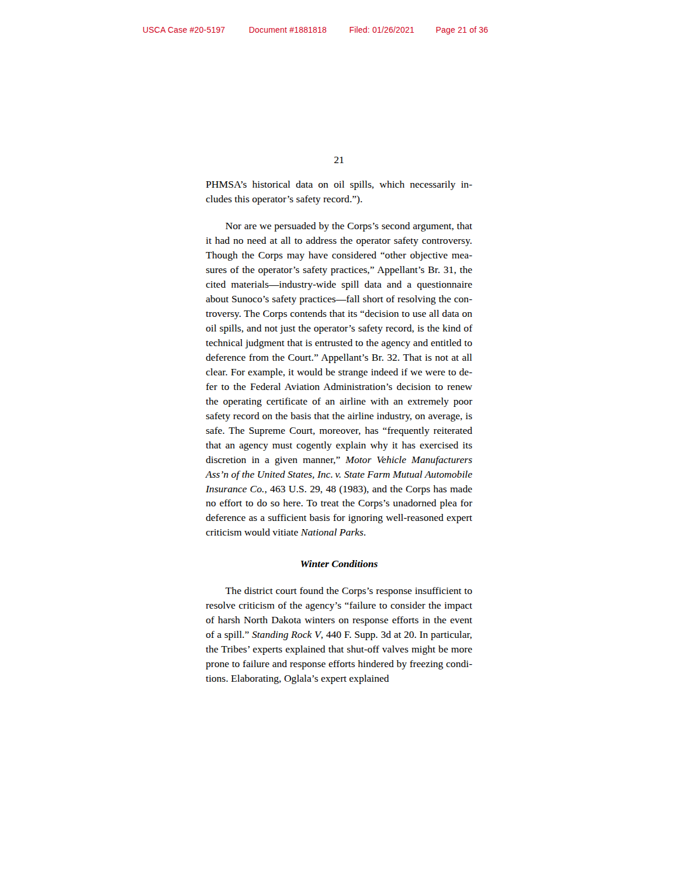USCA Case #20-5197 Document #1881818 Filed: 01/26/2021 Page 21 of 36
21
PHMSA’s historical data on oil spills, which necessarily includes this operator’s safety record.”).
Nor are we persuaded by the Corps’s second argument, that it had no need at all to address the operator safety controversy. Though the Corps may have considered “other objective measures of the operator’s safety practices,” Appellant’s Br. 31, the cited materials—industry-wide spill data and a questionnaire about Sunoco’s safety practices—fall short of resolving the controversy. The Corps contends that its “decision to use all data on oil spills, and not just the operator’s safety record, is the kind of technical judgment that is entrusted to the agency and entitled to deference from the Court.” Appellant’s Br. 32. That is not at all clear. For example, it would be strange indeed if we were to defer to the Federal Aviation Administration’s decision to renew the operating certificate of an airline with an extremely poor safety record on the basis that the airline industry, on average, is safe. The Supreme Court, moreover, has “frequently reiterated that an agency must cogently explain why it has exercised its discretion in a given manner,” Motor Vehicle Manufacturers Ass’n of the United States, Inc. v. State Farm Mutual Automobile Insurance Co., 463 U.S. 29, 48 (1983), and the Corps has made no effort to do so here. To treat the Corps’s unadorned plea for deference as a sufficient basis for ignoring well-reasoned expert criticism would vitiate National Parks.
Winter Conditions
The district court found the Corps’s response insufficient to resolve criticism of the agency’s “failure to consider the impact of harsh North Dakota winters on response efforts in the event of a spill.” Standing Rock V, 440 F. Supp. 3d at 20. In particular, the Tribes’ experts explained that shut-off valves might be more prone to failure and response efforts hindered by freezing conditions. Elaborating, Oglala’s expert explained